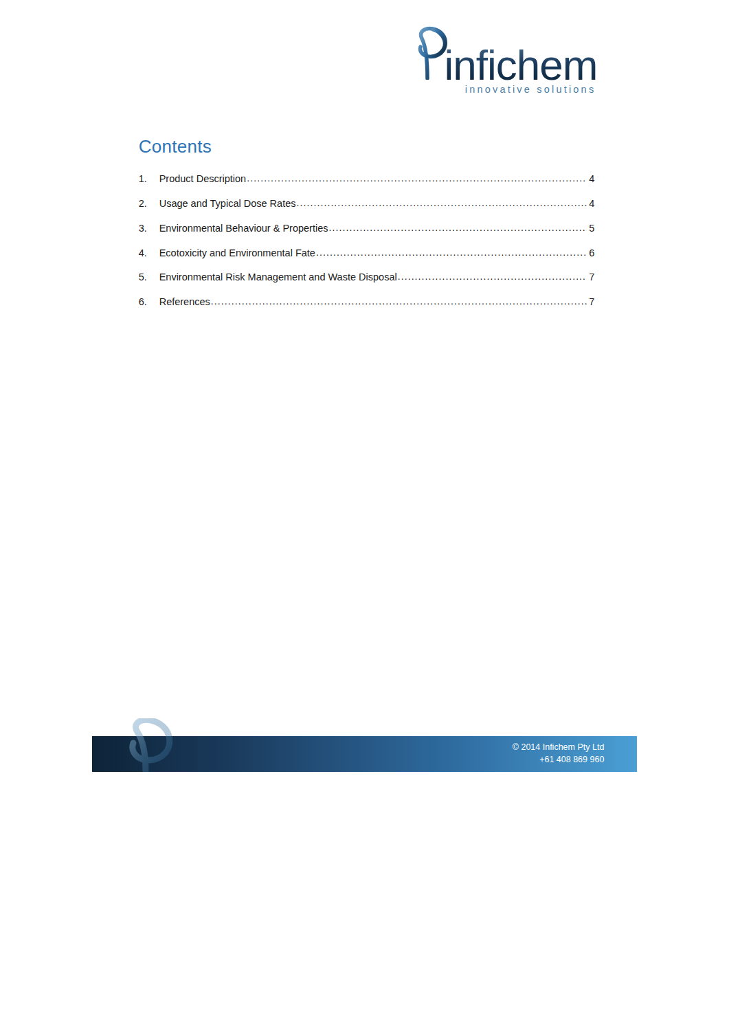infichem
innovative solutions
Contents
1. Product Description ................................................................................................................................. 4
2. Usage and Typical Dose Rates ................................................................................................................................. 4
3. Environmental Behaviour & Properties ................................................................................................................................. 5
4. Ecotoxicity and Environmental Fate ................................................................................................................................. 6
5. Environmental Risk Management and Waste Disposal ................................................................................................................................. 7
6. References ................................................................................................................................. 7
© 2014 Infichem Pty Ltd
+61 408 869 960